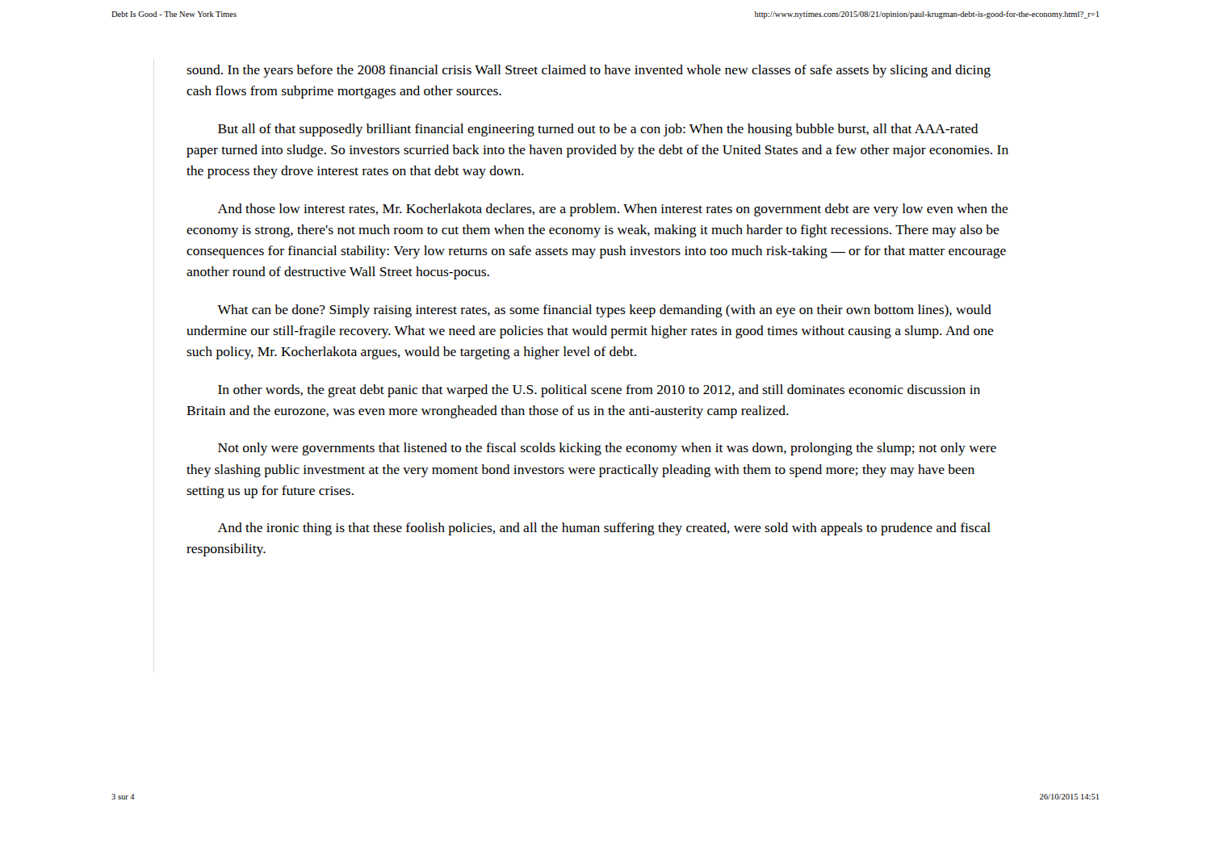Debt Is Good - The New York Times http://www.nytimes.com/2015/08/21/opinion/paul-krugman-debt-is-good-for-the-economy.html?_r=1
sound. In the years before the 2008 financial crisis Wall Street claimed to have invented whole new classes of safe assets by slicing and dicing cash flows from subprime mortgages and other sources.
But all of that supposedly brilliant financial engineering turned out to be a con job: When the housing bubble burst, all that AAA-rated paper turned into sludge. So investors scurried back into the haven provided by the debt of the United States and a few other major economies. In the process they drove interest rates on that debt way down.
And those low interest rates, Mr. Kocherlakota declares, are a problem. When interest rates on government debt are very low even when the economy is strong, there's not much room to cut them when the economy is weak, making it much harder to fight recessions. There may also be consequences for financial stability: Very low returns on safe assets may push investors into too much risk-taking — or for that matter encourage another round of destructive Wall Street hocus-pocus.
What can be done? Simply raising interest rates, as some financial types keep demanding (with an eye on their own bottom lines), would undermine our still-fragile recovery. What we need are policies that would permit higher rates in good times without causing a slump. And one such policy, Mr. Kocherlakota argues, would be targeting a higher level of debt.
In other words, the great debt panic that warped the U.S. political scene from 2010 to 2012, and still dominates economic discussion in Britain and the eurozone, was even more wrongheaded than those of us in the anti-austerity camp realized.
Not only were governments that listened to the fiscal scolds kicking the economy when it was down, prolonging the slump; not only were they slashing public investment at the very moment bond investors were practically pleading with them to spend more; they may have been setting us up for future crises.
And the ironic thing is that these foolish policies, and all the human suffering they created, were sold with appeals to prudence and fiscal responsibility.
3 sur 4 26/10/2015 14:51